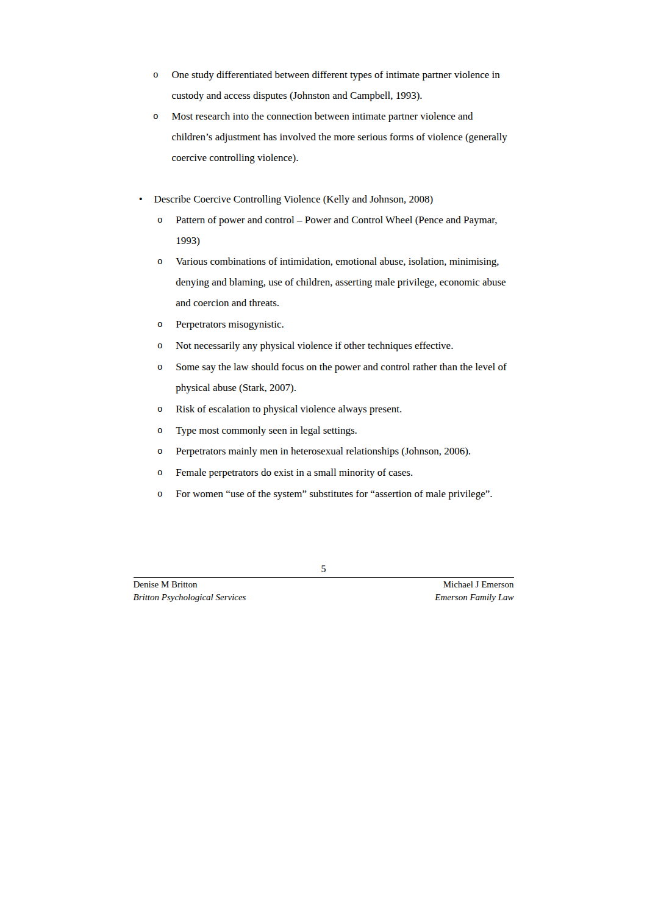o One study differentiated between different types of intimate partner violence in custody and access disputes (Johnston and Campbell, 1993).
o Most research into the connection between intimate partner violence and children’s adjustment has involved the more serious forms of violence (generally coercive controlling violence).
•Describe Coercive Controlling Violence (Kelly and Johnson, 2008)
o Pattern of power and control – Power and Control Wheel (Pence and Paymar, 1993)
o Various combinations of intimidation, emotional abuse, isolation, minimising, denying and blaming, use of children, asserting male privilege, economic abuse and coercion and threats.
o Perpetrators misogynistic.
o Not necessarily any physical violence if other techniques effective.
o Some say the law should focus on the power and control rather than the level of physical abuse (Stark, 2007).
o Risk of escalation to physical violence always present.
o Type most commonly seen in legal settings.
o Perpetrators mainly men in heterosexual relationships (Johnson, 2006).
o Female perpetrators do exist in a small minority of cases.
o For women “use of the system” substitutes for “assertion of male privilege”.
5
Denise M Britton
Britton Psychological Services
Michael J Emerson
Emerson Family Law